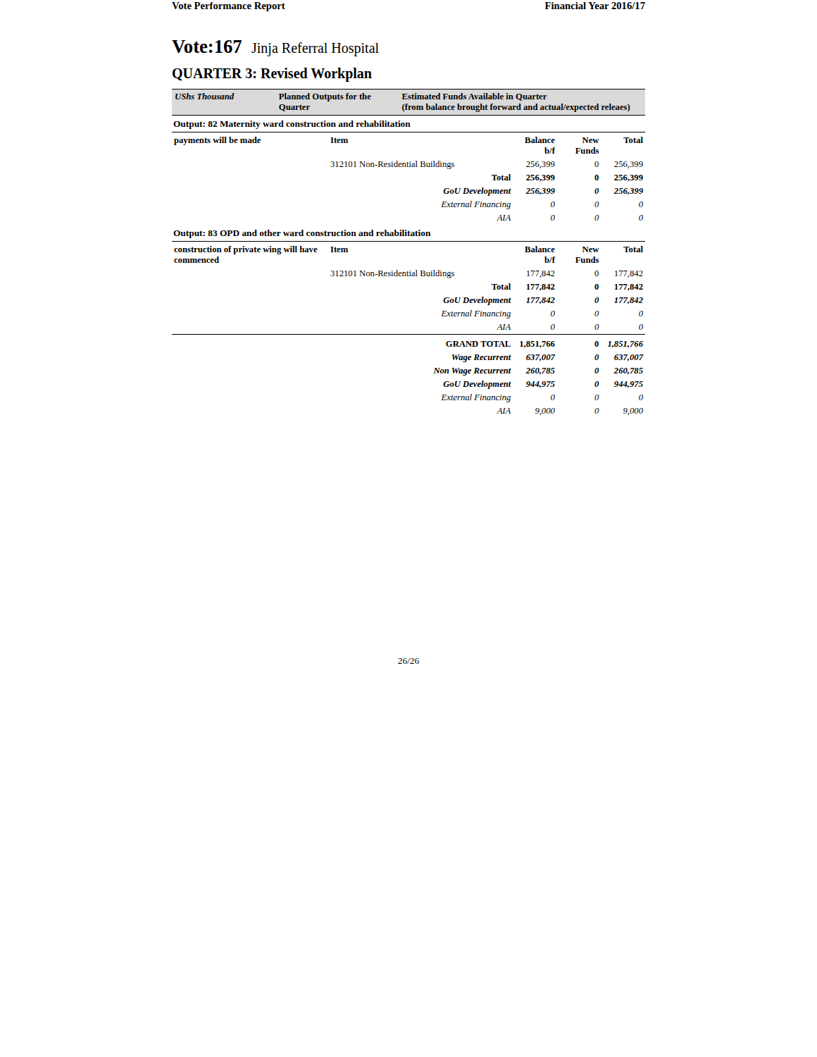Vote Performance Report
Financial Year 2016/17
Vote:167 Jinja Referral Hospital
QUARTER 3: Revised Workplan
| UShs Thousand | Planned Outputs for the Quarter | Estimated Funds Available in Quarter (from balance brought forward and actual/expected releaes) |
| Output: 82 Maternity ward construction and rehabilitation |
| payments will be made | Item | | Balance b/f | New Funds | Total |
| | 312101 Non-Residential Buildings | 256,399 | 0 | 256,399 |
| | Total | 256,399 | 0 | 256,399 |
| | GoU Development | 256,399 | 0 | 256,399 |
| | External Financing | 0 | 0 | 0 |
| | AIA | 0 | 0 | 0 |
| Output: 83 OPD and other ward construction and rehabilitation |
| construction of private wing will have commenced | Item | | Balance b/f | New Funds | Total |
| | 312101 Non-Residential Buildings | 177,842 | 0 | 177,842 |
| | Total | 177,842 | 0 | 177,842 |
| | GoU Development | 177,842 | 0 | 177,842 |
| | External Financing | 0 | 0 | 0 |
| | AIA | 0 | 0 | 0 |
| | GRAND TOTAL | 1,851,766 | 0 | 1,851,766 |
| | Wage Recurrent | 637,007 | 0 | 637,007 |
| | Non Wage Recurrent | 260,785 | 0 | 260,785 |
| | GoU Development | 944,975 | 0 | 944,975 |
| | External Financing | 0 | 0 | 0 |
| | AIA | 9,000 | 0 | 9,000 |
26/26